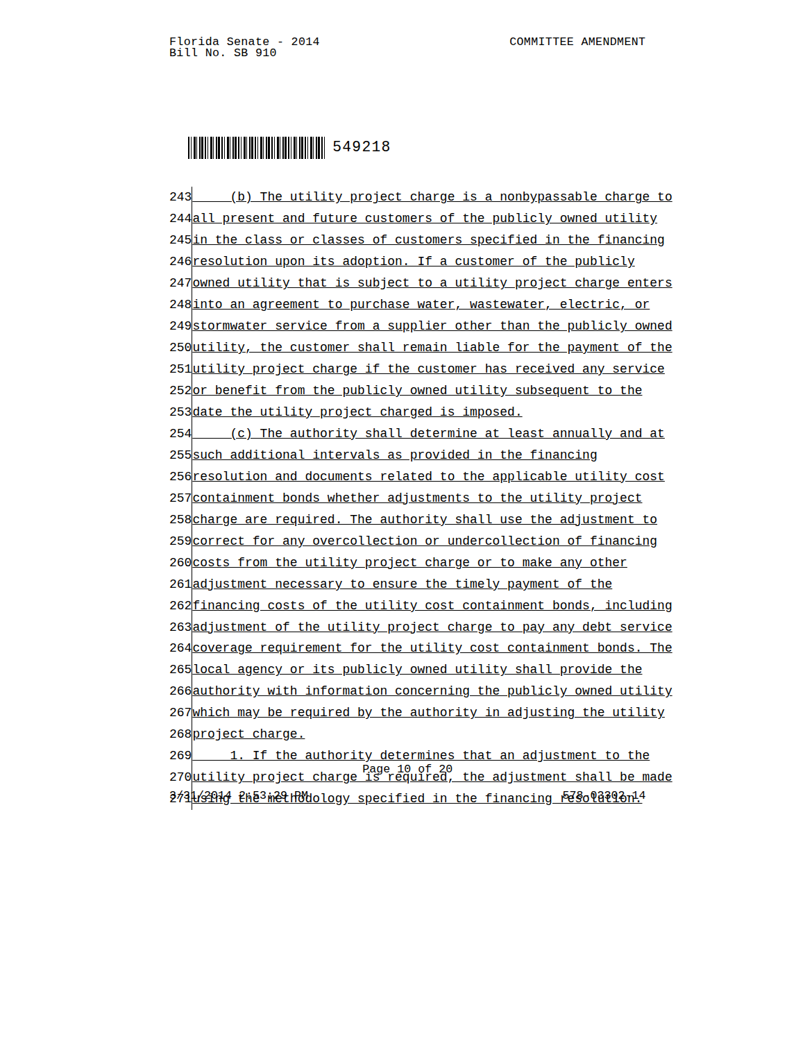Florida Senate - 2014 Bill No. SB 910
COMMITTEE AMENDMENT
549218
| 243 | (b) The utility project charge is a nonbypassable charge to |
| 244 | all present and future customers of the publicly owned utility |
| 245 | in the class or classes of customers specified in the financing |
| 246 | resolution upon its adoption. If a customer of the publicly |
| 247 | owned utility that is subject to a utility project charge enters |
| 248 | into an agreement to purchase water, wastewater, electric, or |
| 249 | stormwater service from a supplier other than the publicly owned |
| 250 | utility, the customer shall remain liable for the payment of the |
| 251 | utility project charge if the customer has received any service |
| 252 | or benefit from the publicly owned utility subsequent to the |
| 253 | date the utility project charged is imposed. |
| 254 | (c) The authority shall determine at least annually and at |
| 255 | such additional intervals as provided in the financing |
| 256 | resolution and documents related to the applicable utility cost |
| 257 | containment bonds whether adjustments to the utility project |
| 258 | charge are required. The authority shall use the adjustment to |
| 259 | correct for any overcollection or undercollection of financing |
| 260 | costs from the utility project charge or to make any other |
| 261 | adjustment necessary to ensure the timely payment of the |
| 262 | financing costs of the utility cost containment bonds, including |
| 263 | adjustment of the utility project charge to pay any debt service |
| 264 | coverage requirement for the utility cost containment bonds. The |
| 265 | local agency or its publicly owned utility shall provide the |
| 266 | authority with information concerning the publicly owned utility |
| 267 | which may be required by the authority in adjusting the utility |
| 268 | project charge. |
| 269 | 1. If the authority determines that an adjustment to the |
| 270 | utility project charge is required, the adjustment shall be made |
| 271 | using the methodology specified in the financing resolution. |
Page 10 of 20
3/31/2014 2:53:29 PM 578-03302-14